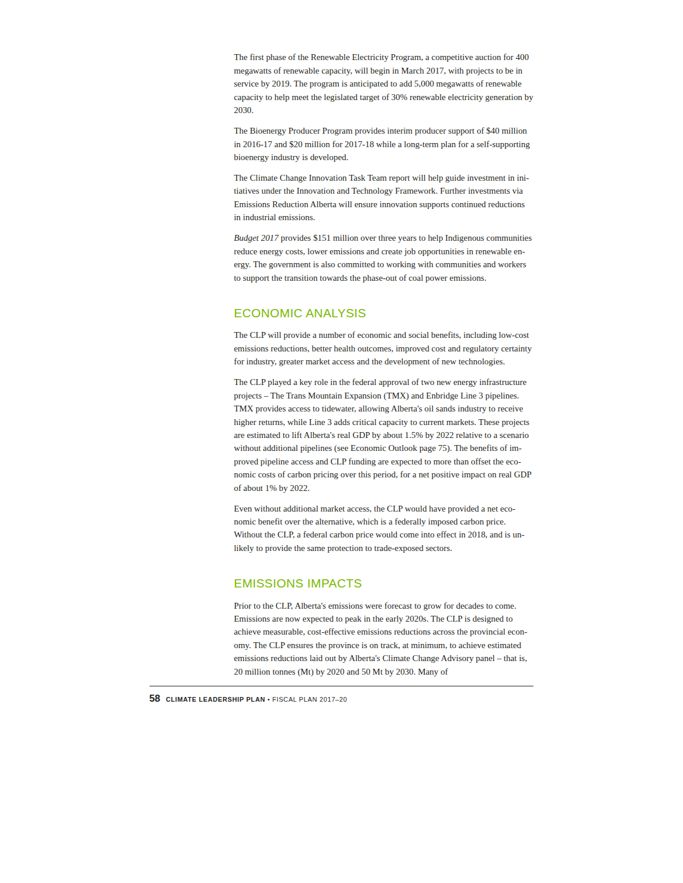The first phase of the Renewable Electricity Program, a competitive auction for 400 megawatts of renewable capacity, will begin in March 2017, with projects to be in service by 2019. The program is anticipated to add 5,000 megawatts of renewable capacity to help meet the legislated target of 30% renewable electricity generation by 2030.
The Bioenergy Producer Program provides interim producer support of $40 million in 2016-17 and $20 million for 2017-18 while a long-term plan for a self-supporting bioenergy industry is developed.
The Climate Change Innovation Task Team report will help guide investment in initiatives under the Innovation and Technology Framework. Further investments via Emissions Reduction Alberta will ensure innovation supports continued reductions in industrial emissions.
Budget 2017 provides $151 million over three years to help Indigenous communities reduce energy costs, lower emissions and create job opportunities in renewable energy. The government is also committed to working with communities and workers to support the transition towards the phase-out of coal power emissions.
Economic Analysis
The CLP will provide a number of economic and social benefits, including low-cost emissions reductions, better health outcomes, improved cost and regulatory certainty for industry, greater market access and the development of new technologies.
The CLP played a key role in the federal approval of two new energy infrastructure projects – The Trans Mountain Expansion (TMX) and Enbridge Line 3 pipelines. TMX provides access to tidewater, allowing Alberta's oil sands industry to receive higher returns, while Line 3 adds critical capacity to current markets. These projects are estimated to lift Alberta's real GDP by about 1.5% by 2022 relative to a scenario without additional pipelines (see Economic Outlook page 75). The benefits of improved pipeline access and CLP funding are expected to more than offset the economic costs of carbon pricing over this period, for a net positive impact on real GDP of about 1% by 2022.
Even without additional market access, the CLP would have provided a net economic benefit over the alternative, which is a federally imposed carbon price. Without the CLP, a federal carbon price would come into effect in 2018, and is unlikely to provide the same protection to trade-exposed sectors.
Emissions Impacts
Prior to the CLP, Alberta's emissions were forecast to grow for decades to come. Emissions are now expected to peak in the early 2020s. The CLP is designed to achieve measurable, cost-effective emissions reductions across the provincial economy. The CLP ensures the province is on track, at minimum, to achieve estimated emissions reductions laid out by Alberta's Climate Change Advisory panel – that is, 20 million tonnes (Mt) by 2020 and 50 Mt by 2030. Many of
58 Climate Leadership Plan • Fiscal Plan 2017–20